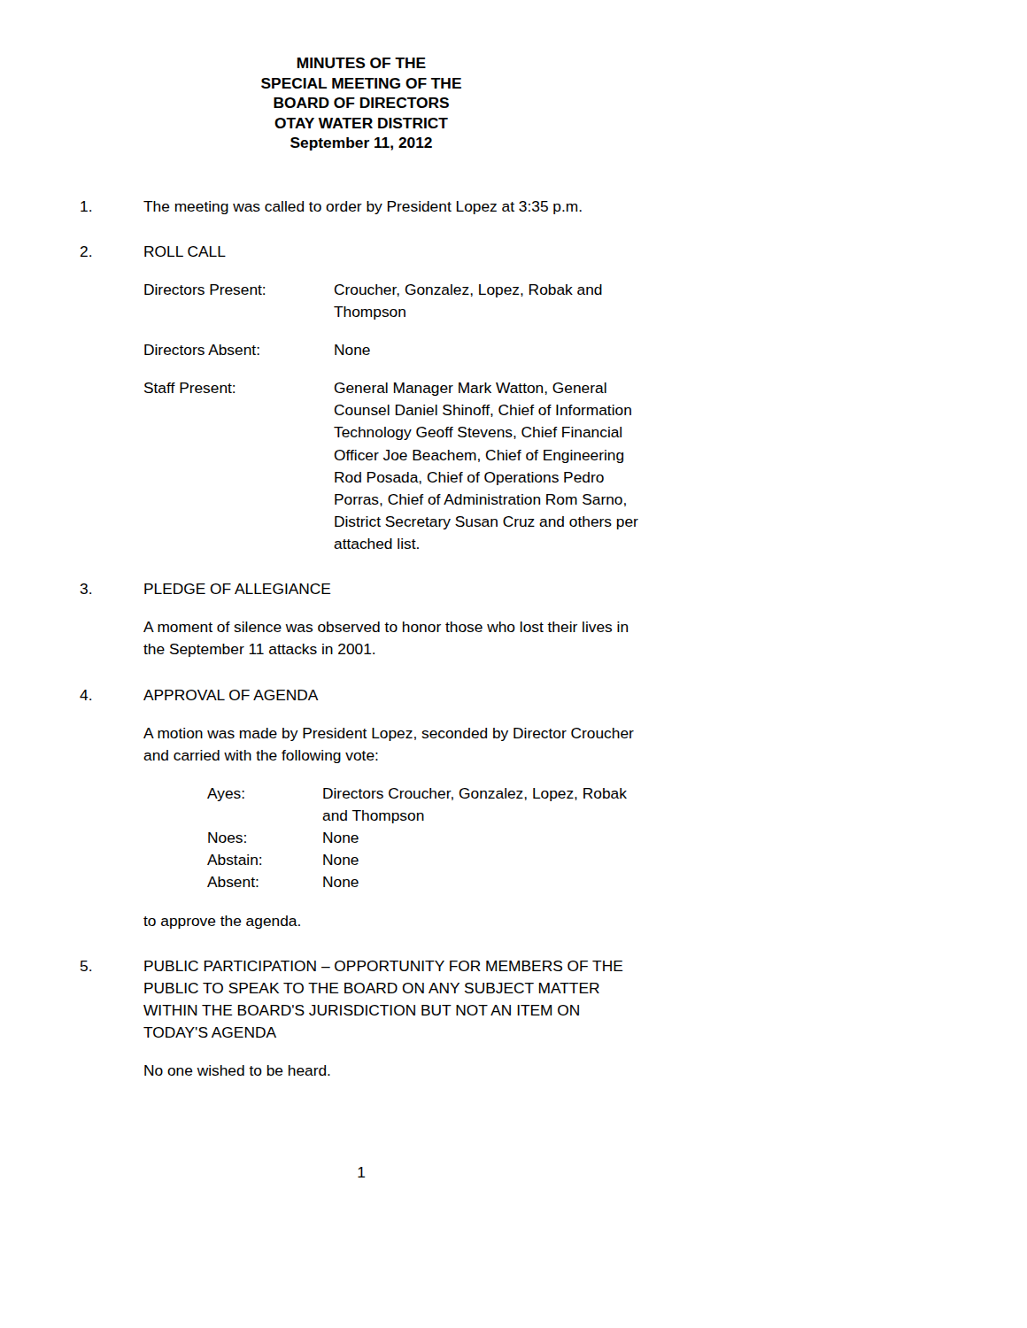MINUTES OF THE
SPECIAL MEETING OF THE
BOARD OF DIRECTORS
OTAY WATER DISTRICT
September 11, 2012
1.
The meeting was called to order by President Lopez at 3:35 p.m.
2.
ROLL CALL
Directors Present:
Croucher, Gonzalez, Lopez, Robak and Thompson
Directors Absent:
None
Staff Present:
General Manager Mark Watton, General Counsel Daniel Shinoff, Chief of Information Technology Geoff Stevens, Chief Financial Officer Joe Beachem, Chief of Engineering Rod Posada, Chief of Operations Pedro Porras, Chief of Administration Rom Sarno, District Secretary Susan Cruz and others per attached list.
3.
PLEDGE OF ALLEGIANCE
A moment of silence was observed to honor those who lost their lives in the September 11 attacks in 2001.
4.
APPROVAL OF AGENDA
A motion was made by President Lopez, seconded by Director Croucher and carried with the following vote:
Ayes:
Directors Croucher, Gonzalez, Lopez, Robak and Thompson
Noes:
None
Abstain:
None
Absent:
None
to approve the agenda.
5.
PUBLIC PARTICIPATION – OPPORTUNITY FOR MEMBERS OF THE PUBLIC TO SPEAK TO THE BOARD ON ANY SUBJECT MATTER WITHIN THE BOARD'S JURISDICTION BUT NOT AN ITEM ON TODAY'S AGENDA
No one wished to be heard.
1